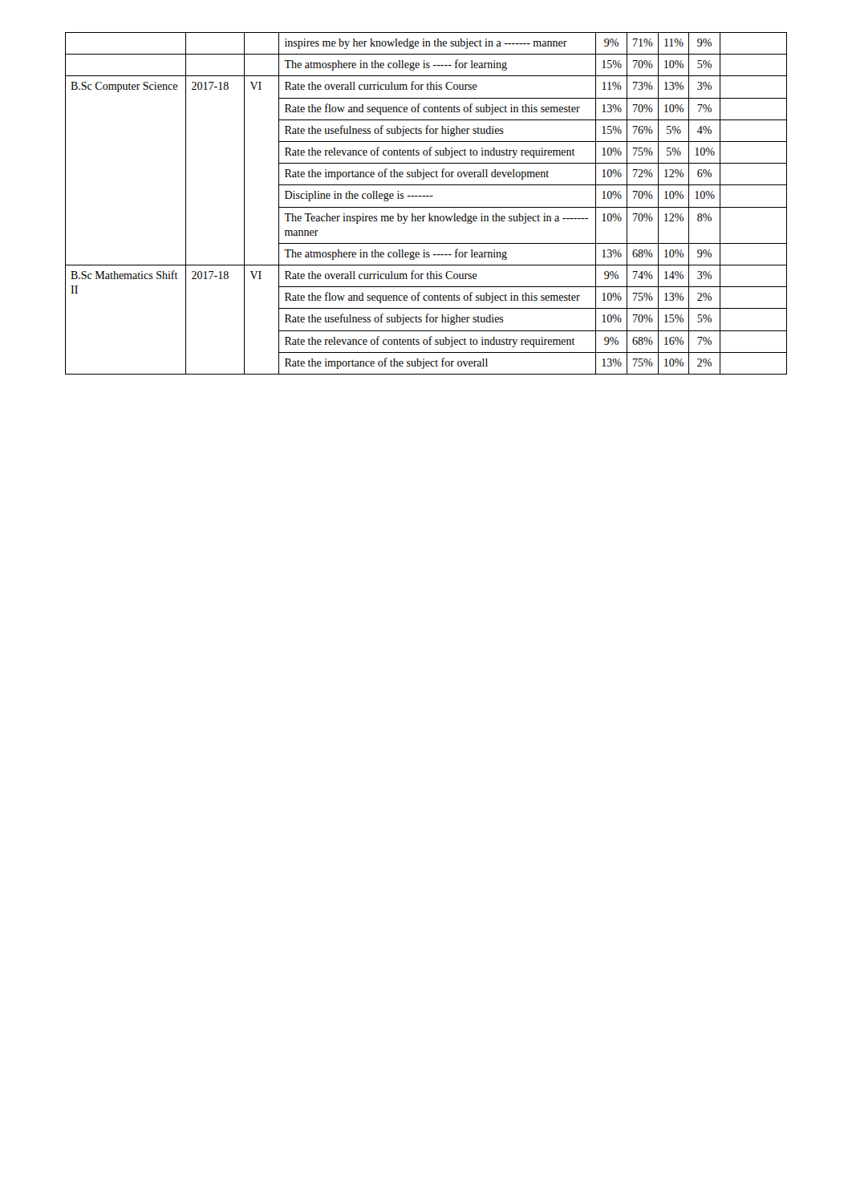| | | | inspires me by her knowledge in the subject in a ------- manner | 9% | 71% | 11% | 9% | |
| | | | The atmosphere in the college is ----- for learning | 15% | 70% | 10% | 5% | |
| B.Sc Computer Science | 2017-18 | VI | Rate the overall curriculum for this Course | 11% | 73% | 13% | 3% | |
| Rate the flow and sequence of contents of subject in this semester | 13% | 70% | 10% | 7% | |
| Rate the usefulness of subjects for higher studies | 15% | 76% | 5% | 4% | |
| Rate the relevance of contents of subject to industry requirement | 10% | 75% | 5% | 10% | |
| Rate the importance of the subject for overall development | 10% | 72% | 12% | 6% | |
| Discipline in the college is ------- | 10% | 70% | 10% | 10% | |
| The Teacher inspires me by her knowledge in the subject in a ------- manner | 10% | 70% | 12% | 8% | |
| The atmosphere in the college is ----- for learning | 13% | 68% | 10% | 9% | |
| B.Sc Mathematics Shift II | 2017-18 | VI | Rate the overall curriculum for this Course | 9% | 74% | 14% | 3% | |
| Rate the flow and sequence of contents of subject in this semester | 10% | 75% | 13% | 2% | |
| Rate the usefulness of subjects for higher studies | 10% | 70% | 15% | 5% | |
| Rate the relevance of contents of subject to industry requirement | 9% | 68% | 16% | 7% | |
| Rate the importance of the subject for overall | 13% | 75% | 10% | 2% | |